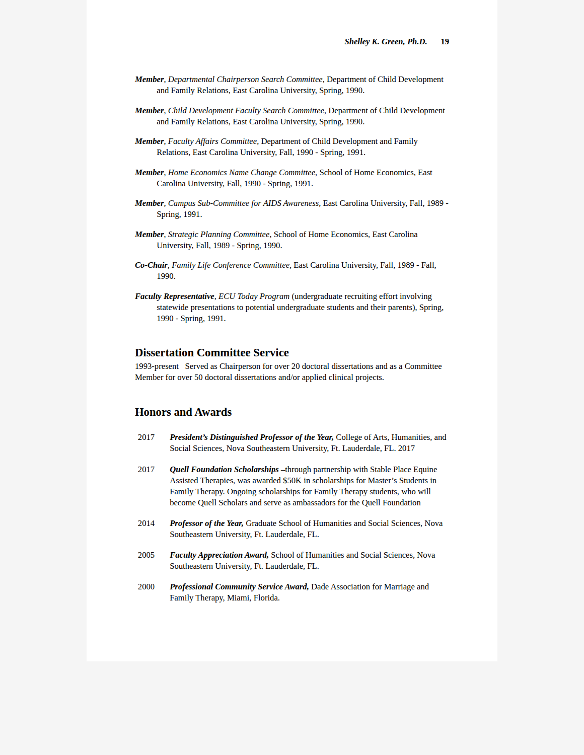Shelley K. Green, Ph.D. 19
Member, Departmental Chairperson Search Committee, Department of Child Development and Family Relations, East Carolina University, Spring, 1990.
Member, Child Development Faculty Search Committee, Department of Child Development and Family Relations, East Carolina University, Spring, 1990.
Member, Faculty Affairs Committee, Department of Child Development and Family Relations, East Carolina University, Fall, 1990 - Spring, 1991.
Member, Home Economics Name Change Committee, School of Home Economics, East Carolina University, Fall, 1990 - Spring, 1991.
Member, Campus Sub-Committee for AIDS Awareness, East Carolina University, Fall, 1989 - Spring, 1991.
Member, Strategic Planning Committee, School of Home Economics, East Carolina University, Fall, 1989 - Spring, 1990.
Co-Chair, Family Life Conference Committee, East Carolina University, Fall, 1989 - Fall, 1990.
Faculty Representative, ECU Today Program (undergraduate recruiting effort involving statewide presentations to potential undergraduate students and their parents), Spring, 1990 - Spring, 1991.
Dissertation Committee Service
1993-present Served as Chairperson for over 20 doctoral dissertations and as a Committee Member for over 50 doctoral dissertations and/or applied clinical projects.
Honors and Awards
2017
President’s Distinguished Professor of the Year, College of Arts, Humanities, and Social Sciences, Nova Southeastern University, Ft. Lauderdale, FL. 2017
2017
Quell Foundation Scholarships –through partnership with Stable Place Equine Assisted Therapies, was awarded $50K in scholarships for Master’s Students in Family Therapy. Ongoing scholarships for Family Therapy students, who will become Quell Scholars and serve as ambassadors for the Quell Foundation
2014
Professor of the Year, Graduate School of Humanities and Social Sciences, Nova Southeastern University, Ft. Lauderdale, FL.
2005
Faculty Appreciation Award, School of Humanities and Social Sciences, Nova Southeastern University, Ft. Lauderdale, FL.
2000
Professional Community Service Award, Dade Association for Marriage and Family Therapy, Miami, Florida.